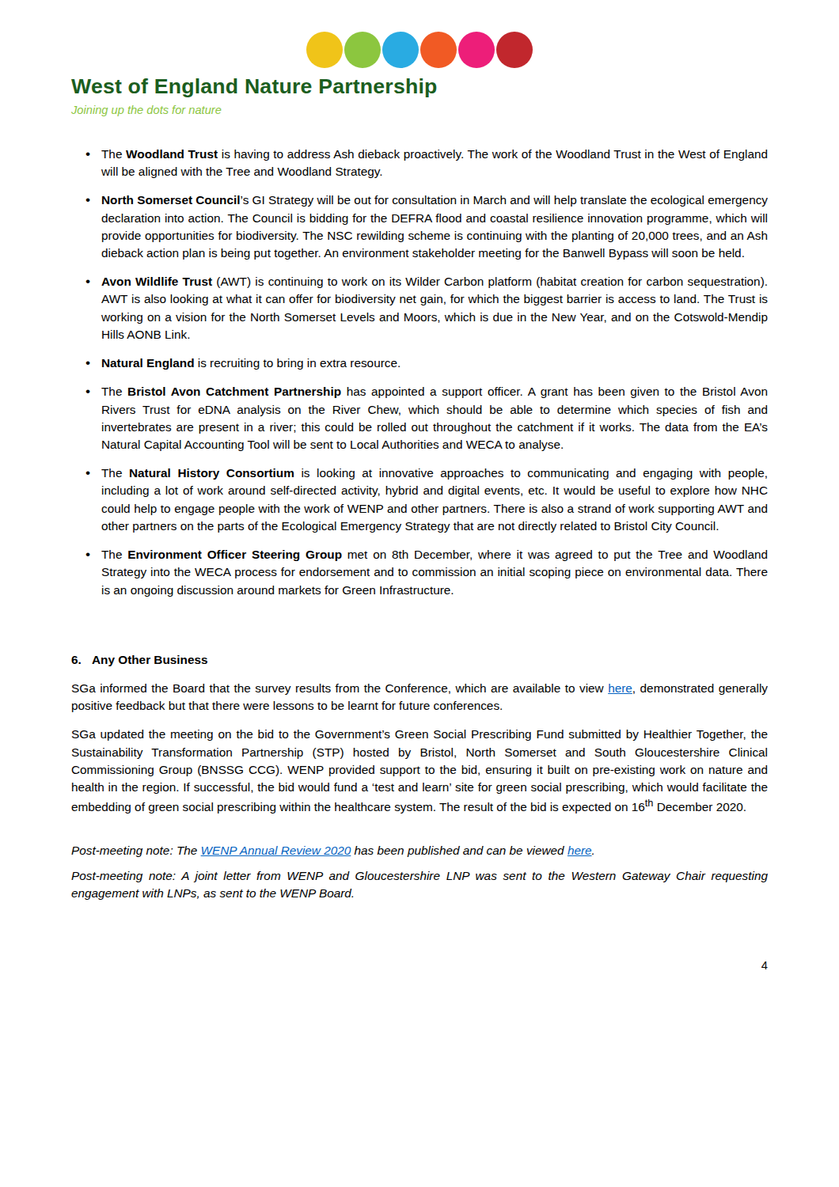West of England Nature Partnership
Joining up the dots for nature
The Woodland Trust is having to address Ash dieback proactively. The work of the Woodland Trust in the West of England will be aligned with the Tree and Woodland Strategy.
North Somerset Council’s GI Strategy will be out for consultation in March and will help translate the ecological emergency declaration into action. The Council is bidding for the DEFRA flood and coastal resilience innovation programme, which will provide opportunities for biodiversity. The NSC rewilding scheme is continuing with the planting of 20,000 trees, and an Ash dieback action plan is being put together. An environment stakeholder meeting for the Banwell Bypass will soon be held.
Avon Wildlife Trust (AWT) is continuing to work on its Wilder Carbon platform (habitat creation for carbon sequestration). AWT is also looking at what it can offer for biodiversity net gain, for which the biggest barrier is access to land. The Trust is working on a vision for the North Somerset Levels and Moors, which is due in the New Year, and on the Cotswold-Mendip Hills AONB Link.
Natural England is recruiting to bring in extra resource.
The Bristol Avon Catchment Partnership has appointed a support officer. A grant has been given to the Bristol Avon Rivers Trust for eDNA analysis on the River Chew, which should be able to determine which species of fish and invertebrates are present in a river; this could be rolled out throughout the catchment if it works. The data from the EA’s Natural Capital Accounting Tool will be sent to Local Authorities and WECA to analyse.
The Natural History Consortium is looking at innovative approaches to communicating and engaging with people, including a lot of work around self-directed activity, hybrid and digital events, etc. It would be useful to explore how NHC could help to engage people with the work of WENP and other partners. There is also a strand of work supporting AWT and other partners on the parts of the Ecological Emergency Strategy that are not directly related to Bristol City Council.
The Environment Officer Steering Group met on 8th December, where it was agreed to put the Tree and Woodland Strategy into the WECA process for endorsement and to commission an initial scoping piece on environmental data. There is an ongoing discussion around markets for Green Infrastructure.
6. Any Other Business
SGa informed the Board that the survey results from the Conference, which are available to view here, demonstrated generally positive feedback but that there were lessons to be learnt for future conferences.
SGa updated the meeting on the bid to the Government’s Green Social Prescribing Fund submitted by Healthier Together, the Sustainability Transformation Partnership (STP) hosted by Bristol, North Somerset and South Gloucestershire Clinical Commissioning Group (BNSSG CCG). WENP provided support to the bid, ensuring it built on pre-existing work on nature and health in the region. If successful, the bid would fund a ‘test and learn’ site for green social prescribing, which would facilitate the embedding of green social prescribing within the healthcare system. The result of the bid is expected on 16th December 2020.
Post-meeting note: The WENP Annual Review 2020 has been published and can be viewed here.
Post-meeting note: A joint letter from WENP and Gloucestershire LNP was sent to the Western Gateway Chair requesting engagement with LNPs, as sent to the WENP Board.
4